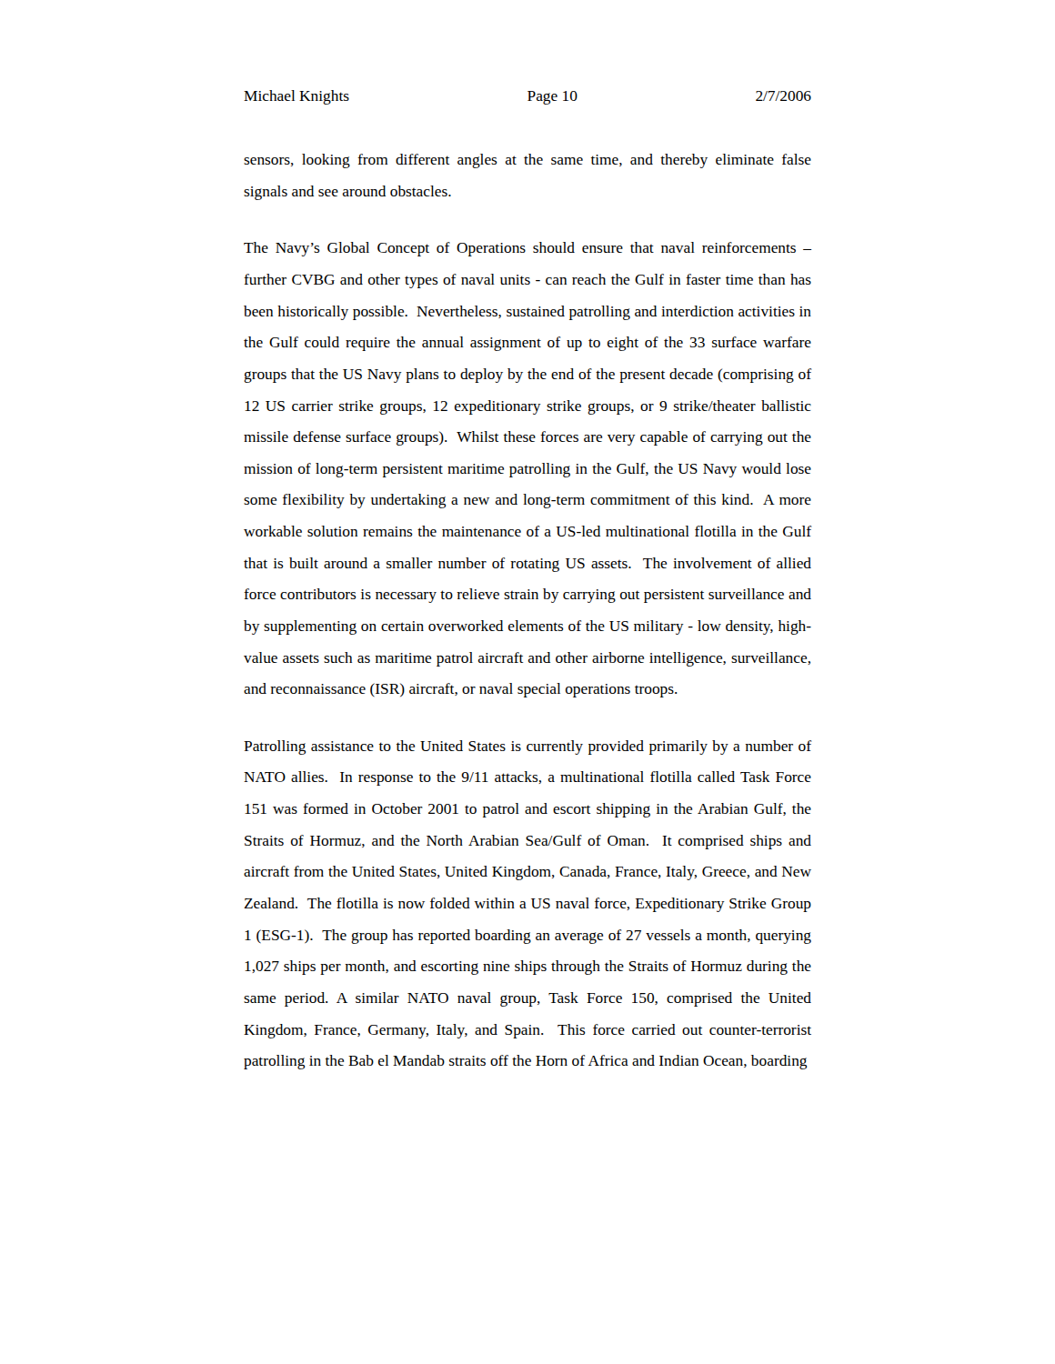Michael Knights
Page 10
2/7/2006
sensors, looking from different angles at the same time, and thereby eliminate false signals and see around obstacles.
The Navy’s Global Concept of Operations should ensure that naval reinforcements – further CVBG and other types of naval units - can reach the Gulf in faster time than has been historically possible. Nevertheless, sustained patrolling and interdiction activities in the Gulf could require the annual assignment of up to eight of the 33 surface warfare groups that the US Navy plans to deploy by the end of the present decade (comprising of 12 US carrier strike groups, 12 expeditionary strike groups, or 9 strike/theater ballistic missile defense surface groups). Whilst these forces are very capable of carrying out the mission of long-term persistent maritime patrolling in the Gulf, the US Navy would lose some flexibility by undertaking a new and long-term commitment of this kind. A more workable solution remains the maintenance of a US-led multinational flotilla in the Gulf that is built around a smaller number of rotating US assets. The involvement of allied force contributors is necessary to relieve strain by carrying out persistent surveillance and by supplementing on certain overworked elements of the US military - low density, high-value assets such as maritime patrol aircraft and other airborne intelligence, surveillance, and reconnaissance (ISR) aircraft, or naval special operations troops.
Patrolling assistance to the United States is currently provided primarily by a number of NATO allies. In response to the 9/11 attacks, a multinational flotilla called Task Force 151 was formed in October 2001 to patrol and escort shipping in the Arabian Gulf, the Straits of Hormuz, and the North Arabian Sea/Gulf of Oman. It comprised ships and aircraft from the United States, United Kingdom, Canada, France, Italy, Greece, and New Zealand. The flotilla is now folded within a US naval force, Expeditionary Strike Group 1 (ESG-1). The group has reported boarding an average of 27 vessels a month, querying 1,027 ships per month, and escorting nine ships through the Straits of Hormuz during the same period. A similar NATO naval group, Task Force 150, comprised the United Kingdom, France, Germany, Italy, and Spain. This force carried out counter-terrorist patrolling in the Bab el Mandab straits off the Horn of Africa and Indian Ocean, boarding